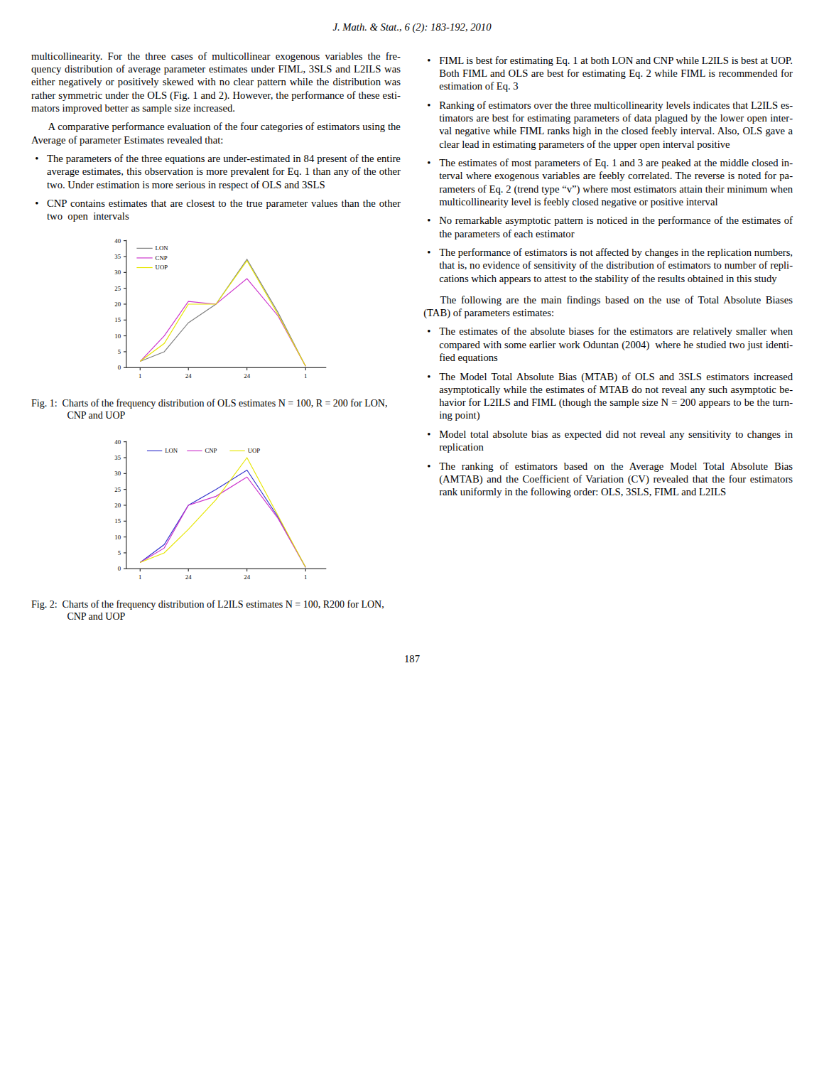J. Math. & Stat., 6 (2): 183-192, 2010
multicollinearity. For the three cases of multicollinear exogenous variables the frequency distribution of average parameter estimates under FIML, 3SLS and L2ILS was either negatively or positively skewed with no clear pattern while the distribution was rather symmetric under the OLS (Fig. 1 and 2). However, the performance of these estimators improved better as sample size increased.
A comparative performance evaluation of the four categories of estimators using the Average of parameter Estimates revealed that:
The parameters of the three equations are under-estimated in 84 present of the entire average estimates, this observation is more prevalent for Eq. 1 than any of the other two. Under estimation is more serious in respect of OLS and 3SLS
CNP contains estimates that are closest to the true parameter values than the other two open intervals
0 5 10 15 20 25 30 35 40 1 24 24 1 LON CNP UOP
Fig. 1: Charts of the frequency distribution of OLS estimates N = 100, R = 200 for LON, CNP and UOP
0 5 10 15 20 25 30 35 40 1 24 24 1 LON CNP UOP
Fig. 2: Charts of the frequency distribution of L2ILS estimates N = 100, R200 for LON, CNP and UOP
FIML is best for estimating Eq. 1 at both LON and CNP while L2ILS is best at UOP. Both FIML and OLS are best for estimating Eq. 2 while FIML is recommended for estimation of Eq. 3
Ranking of estimators over the three multicollinearity levels indicates that L2ILS estimators are best for estimating parameters of data plagued by the lower open interval negative while FIML ranks high in the closed feebly interval. Also, OLS gave a clear lead in estimating parameters of the upper open interval positive
The estimates of most parameters of Eq. 1 and 3 are peaked at the middle closed interval where exogenous variables are feebly correlated. The reverse is noted for parameters of Eq. 2 (trend type “v”) where most estimators attain their minimum when multicollinearity level is feebly closed negative or positive interval
No remarkable asymptotic pattern is noticed in the performance of the estimates of the parameters of each estimator
The performance of estimators is not affected by changes in the replication numbers, that is, no evidence of sensitivity of the distribution of estimators to number of replications which appears to attest to the stability of the results obtained in this study
The following are the main findings based on the use of Total Absolute Biases (TAB) of parameters estimates:
The estimates of the absolute biases for the estimators are relatively smaller when compared with some earlier work Oduntan (2004) where he studied two just identified equations
The Model Total Absolute Bias (MTAB) of OLS and 3SLS estimators increased asymptotically while the estimates of MTAB do not reveal any such asymptotic behavior for L2ILS and FIML (though the sample size N = 200 appears to be the turning point)
Model total absolute bias as expected did not reveal any sensitivity to changes in replication
The ranking of estimators based on the Average Model Total Absolute Bias (AMTAB) and the Coefficient of Variation (CV) revealed that the four estimators rank uniformly in the following order: OLS, 3SLS, FIML and L2ILS
187